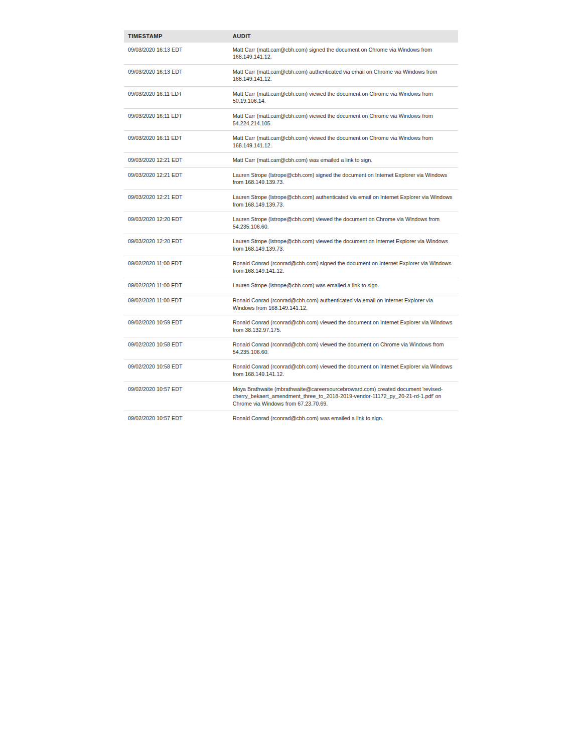| TIMESTAMP | AUDIT |
| --- | --- |
| 09/03/2020 16:13 EDT | Matt Carr (matt.carr@cbh.com) signed the document on Chrome via Windows from 168.149.141.12. |
| 09/03/2020 16:13 EDT | Matt Carr (matt.carr@cbh.com) authenticated via email on Chrome via Windows from 168.149.141.12. |
| 09/03/2020 16:11 EDT | Matt Carr (matt.carr@cbh.com) viewed the document on Chrome via Windows from 50.19.106.14. |
| 09/03/2020 16:11 EDT | Matt Carr (matt.carr@cbh.com) viewed the document on Chrome via Windows from 54.224.214.105. |
| 09/03/2020 16:11 EDT | Matt Carr (matt.carr@cbh.com) viewed the document on Chrome via Windows from 168.149.141.12. |
| 09/03/2020 12:21 EDT | Matt Carr (matt.carr@cbh.com) was emailed a link to sign. |
| 09/03/2020 12:21 EDT | Lauren Strope (lstrope@cbh.com) signed the document on Internet Explorer via Windows from 168.149.139.73. |
| 09/03/2020 12:21 EDT | Lauren Strope (lstrope@cbh.com) authenticated via email on Internet Explorer via Windows from 168.149.139.73. |
| 09/03/2020 12:20 EDT | Lauren Strope (lstrope@cbh.com) viewed the document on Chrome via Windows from 54.235.106.60. |
| 09/03/2020 12:20 EDT | Lauren Strope (lstrope@cbh.com) viewed the document on Internet Explorer via Windows from 168.149.139.73. |
| 09/02/2020 11:00 EDT | Ronald Conrad (rconrad@cbh.com) signed the document on Internet Explorer via Windows from 168.149.141.12. |
| 09/02/2020 11:00 EDT | Lauren Strope (lstrope@cbh.com) was emailed a link to sign. |
| 09/02/2020 11:00 EDT | Ronald Conrad (rconrad@cbh.com) authenticated via email on Internet Explorer via Windows from 168.149.141.12. |
| 09/02/2020 10:59 EDT | Ronald Conrad (rconrad@cbh.com) viewed the document on Internet Explorer via Windows from 38.132.97.175. |
| 09/02/2020 10:58 EDT | Ronald Conrad (rconrad@cbh.com) viewed the document on Chrome via Windows from 54.235.106.60. |
| 09/02/2020 10:58 EDT | Ronald Conrad (rconrad@cbh.com) viewed the document on Internet Explorer via Windows from 168.149.141.12. |
| 09/02/2020 10:57 EDT | Moya Brathwaite (mbrathwaite@careersourcebroward.com) created document 'revised-cherry_bekaert_amendment_three_to_2018-2019-vendor-11172_py_20-21-rd-1.pdf' on Chrome via Windows from 67.23.70.69. |
| 09/02/2020 10:57 EDT | Ronald Conrad (rconrad@cbh.com) was emailed a link to sign. |